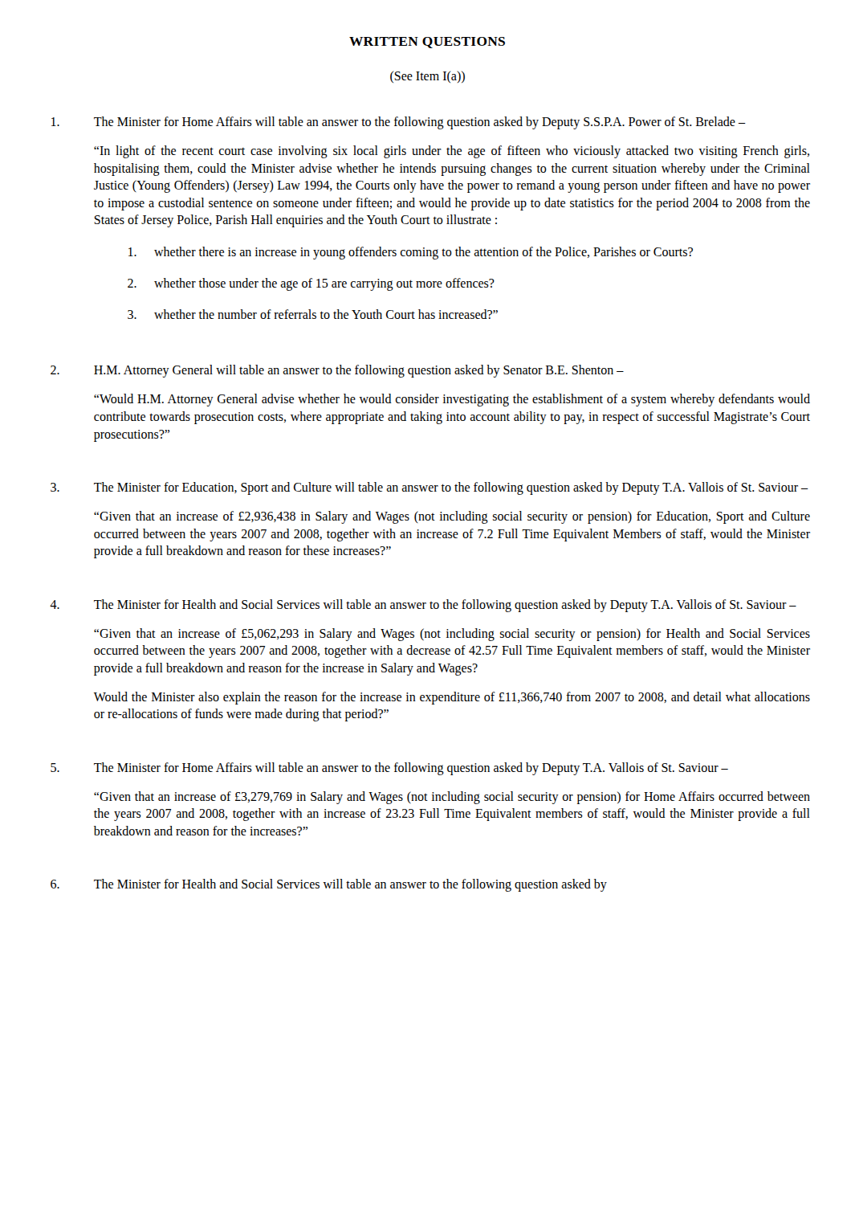WRITTEN QUESTIONS
(See Item I(a))
1.
The Minister for Home Affairs will table an answer to the following question asked by Deputy S.S.P.A. Power of St. Brelade –
“In light of the recent court case involving six local girls under the age of fifteen who viciously attacked two visiting French girls, hospitalising them, could the Minister advise whether he intends pursuing changes to the current situation whereby under the Criminal Justice (Young Offenders) (Jersey) Law 1994, the Courts only have the power to remand a young person under fifteen and have no power to impose a custodial sentence on someone under fifteen; and would he provide up to date statistics for the period 2004 to 2008 from the States of Jersey Police, Parish Hall enquiries and the Youth Court to illustrate :
whether there is an increase in young offenders coming to the attention of the Police, Parishes or Courts?
whether those under the age of 15 are carrying out more offences?
whether the number of referrals to the Youth Court has increased?”
2.
H.M. Attorney General will table an answer to the following question asked by Senator B.E. Shenton –
“Would H.M. Attorney General advise whether he would consider investigating the establishment of a system whereby defendants would contribute towards prosecution costs, where appropriate and taking into account ability to pay, in respect of successful Magistrate’s Court prosecutions?”
3.
The Minister for Education, Sport and Culture will table an answer to the following question asked by Deputy T.A. Vallois of St. Saviour –
“Given that an increase of £2,936,438 in Salary and Wages (not including social security or pension) for Education, Sport and Culture occurred between the years 2007 and 2008, together with an increase of 7.2 Full Time Equivalent Members of staff, would the Minister provide a full breakdown and reason for these increases?”
4.
The Minister for Health and Social Services will table an answer to the following question asked by Deputy T.A. Vallois of St. Saviour –
“Given that an increase of £5,062,293 in Salary and Wages (not including social security or pension) for Health and Social Services occurred between the years 2007 and 2008, together with a decrease of 42.57 Full Time Equivalent members of staff, would the Minister provide a full breakdown and reason for the increase in Salary and Wages?
Would the Minister also explain the reason for the increase in expenditure of £11,366,740 from 2007 to 2008, and detail what allocations or re-allocations of funds were made during that period?”
5.
The Minister for Home Affairs will table an answer to the following question asked by Deputy T.A. Vallois of St. Saviour –
“Given that an increase of £3,279,769 in Salary and Wages (not including social security or pension) for Home Affairs occurred between the years 2007 and 2008, together with an increase of 23.23 Full Time Equivalent members of staff, would the Minister provide a full breakdown and reason for the increases?”
6.
The Minister for Health and Social Services will table an answer to the following question asked by